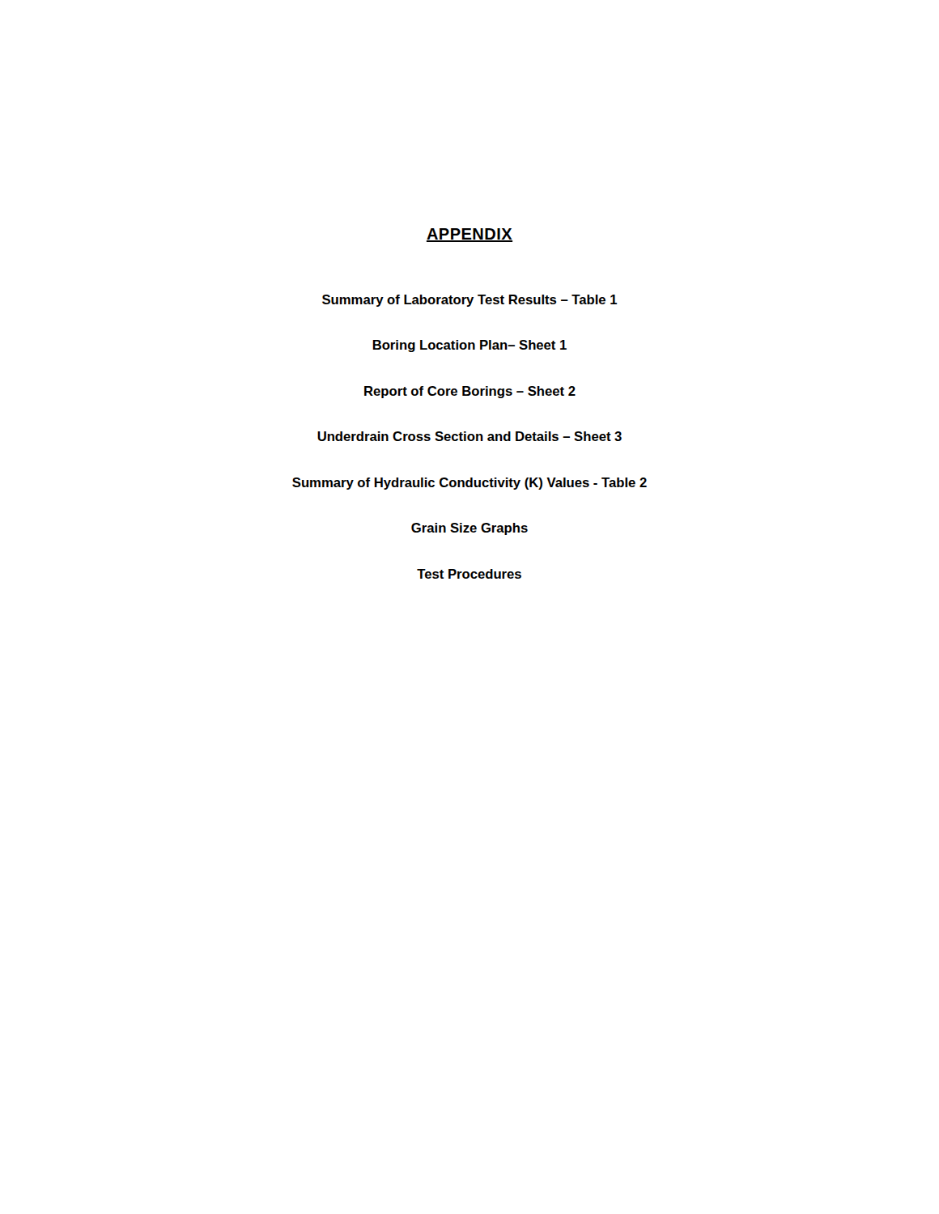APPENDIX
Summary of Laboratory Test Results – Table 1
Boring Location Plan– Sheet 1
Report of Core Borings – Sheet 2
Underdrain Cross Section and Details – Sheet 3
Summary of Hydraulic Conductivity (K) Values - Table 2
Grain Size Graphs
Test Procedures